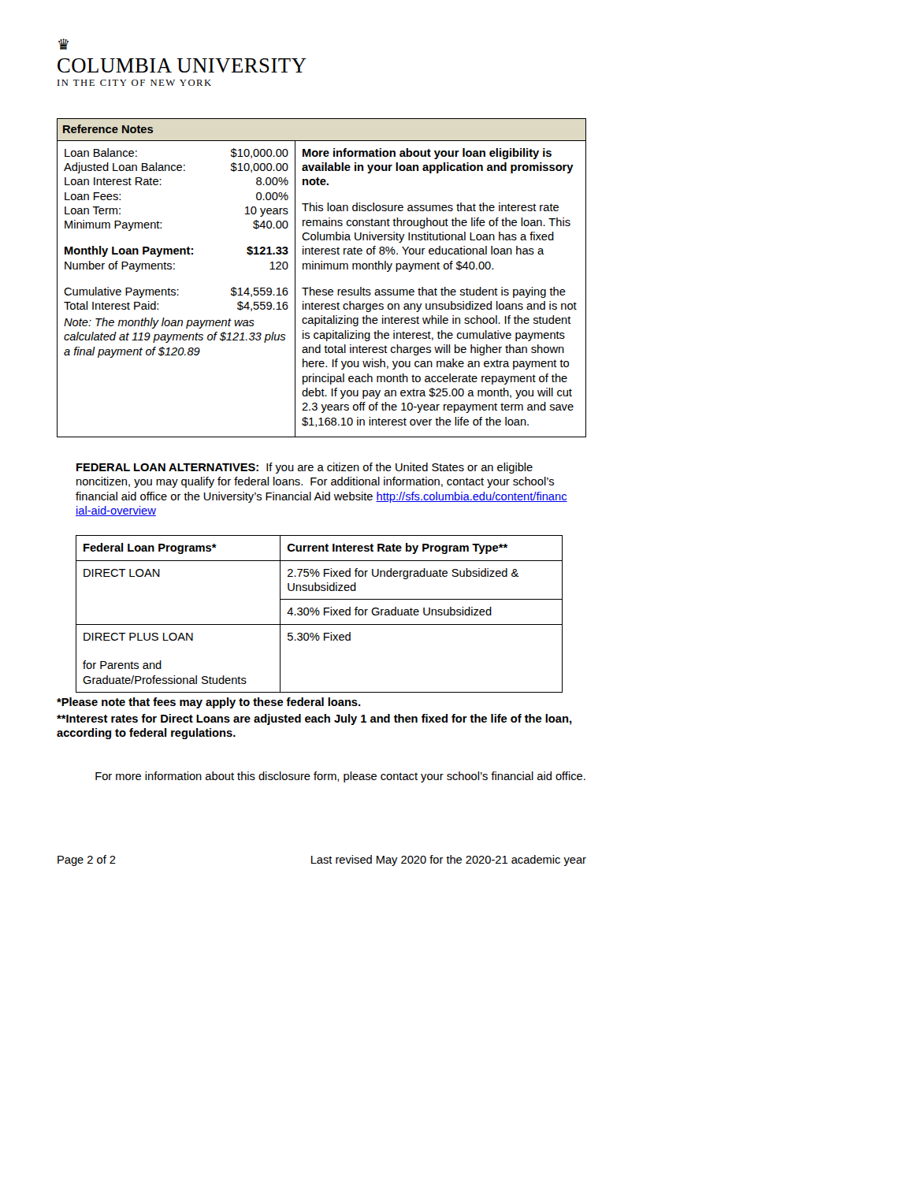♛
COLUMBIA UNIVERSITY
IN THE CITY OF NEW YORK
| Reference Notes |
| --- |
| Loan Balance: $10,000.00 Adjusted Loan Balance: $10,000.00 Loan Interest Rate: 8.00% Loan Fees: 0.00% Loan Term: 10 years Minimum Payment: $40.00 Monthly Loan Payment: $121.33 Number of Payments: 120 Cumulative Payments: $14,559.16 Total Interest Paid: $4,559.16 Note: The monthly loan payment was calculated at 119 payments of $121.33 plus a final payment of $120.89 | More information about your loan eligibility is available in your loan application and promissory note. This loan disclosure assumes that the interest rate remains constant throughout the life of the loan. This Columbia University Institutional Loan has a fixed interest rate of 8%. Your educational loan has a minimum monthly payment of $40.00. These results assume that the student is paying the interest charges on any unsubsidized loans and is not capitalizing the interest while in school. If the student is capitalizing the interest, the cumulative payments and total interest charges will be higher than shown here. If you wish, you can make an extra payment to principal each month to accelerate repayment of the debt. If you pay an extra $25.00 a month, you will cut 2.3 years off of the 10-year repayment term and save $1,168.10 in interest over the life of the loan. |
FEDERAL LOAN ALTERNATIVES: If you are a citizen of the United States or an eligible noncitizen, you may qualify for federal loans. For additional information, contact your school’s financial aid office or the University’s Financial Aid website http://sfs.columbia.edu/content/financial-aid-overview
| Federal Loan Programs* | Current Interest Rate by Program Type** |
| --- | --- |
| DIRECT LOAN | 2.75% Fixed for Undergraduate Subsidized & Unsubsidized |
| 4.30% Fixed for Graduate Unsubsidized |
| DIRECT PLUS LOAN for Parents and Graduate/Professional Students | 5.30% Fixed |
*Please note that fees may apply to these federal loans.
**Interest rates for Direct Loans are adjusted each July 1 and then fixed for the life of the loan, according to federal regulations.
For more information about this disclosure form, please contact your school’s financial aid office.
Page 2 of 2 Last revised May 2020 for the 2020-21 academic year